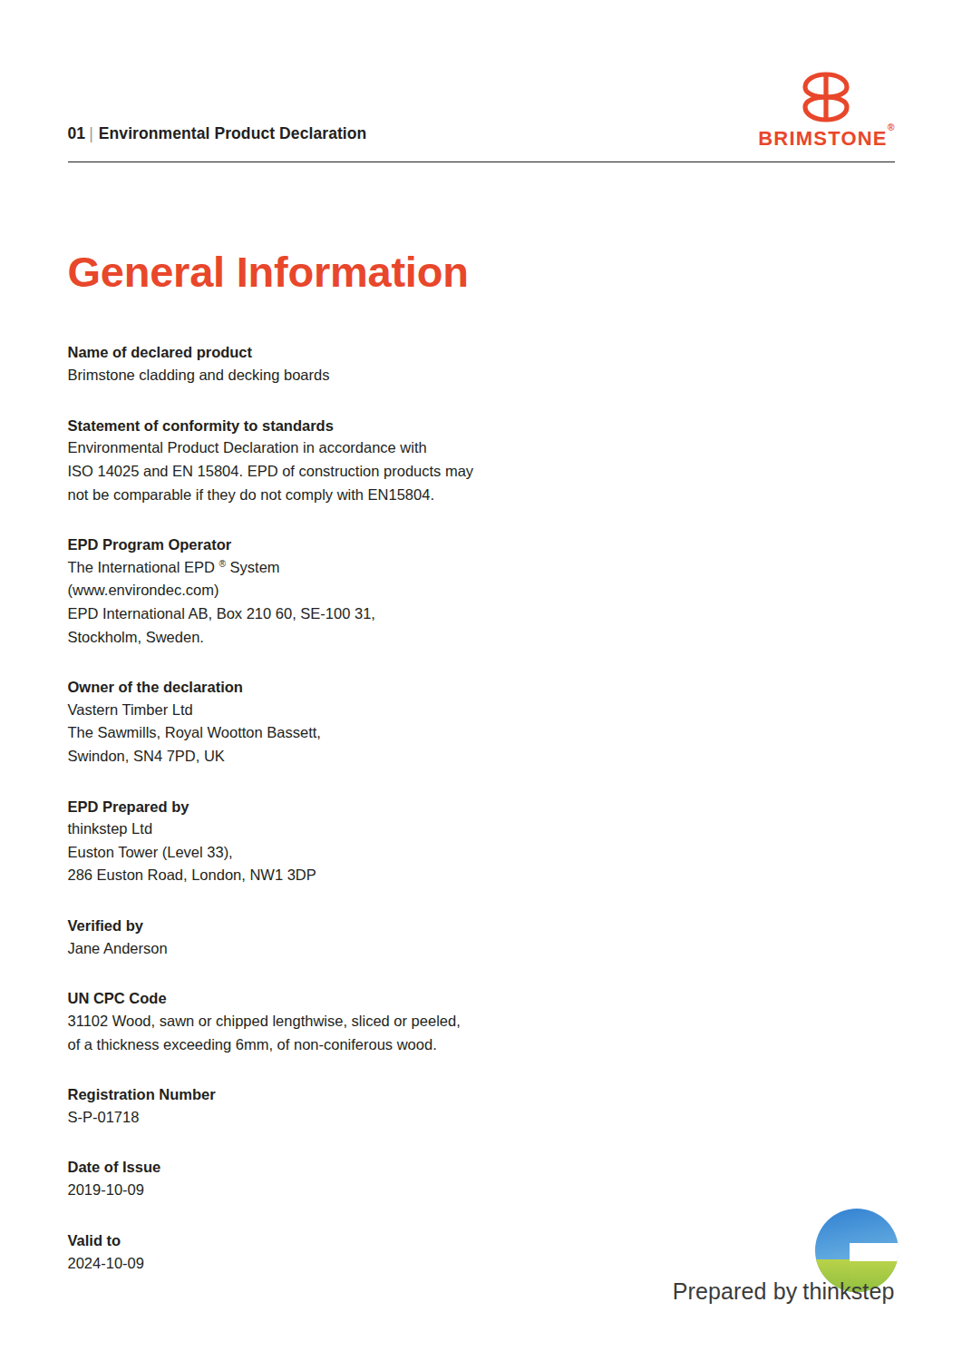01|Environmental Product Declaration
BRIMSTONE®
General Information
Name of declared product
Brimstone cladding and decking boards
Statement of conformity to standards
Environmental Product Declaration in accordance with
ISO 14025 and EN 15804. EPD of construction products may
not be comparable if they do not comply with EN15804.
EPD Program Operator
The International EPD ® System
(www.environdec.com)
EPD International AB, Box 210 60, SE-100 31,
Stockholm, Sweden.
Owner of the declaration
Vastern Timber Ltd
The Sawmills, Royal Wootton Bassett,
Swindon, SN4 7PD, UK
EPD Prepared by
thinkstep Ltd
Euston Tower (Level 33),
286 Euston Road, London, NW1 3DP
Verified by
Jane Anderson
UN CPC Code
31102 Wood, sawn or chipped lengthwise, sliced or peeled,
of a thickness exceeding 6mm, of non-coniferous wood.
Registration Number
S-P-01718
Date of Issue
2019-10-09
Valid to
2024-10-09
Prepared by thinkstep